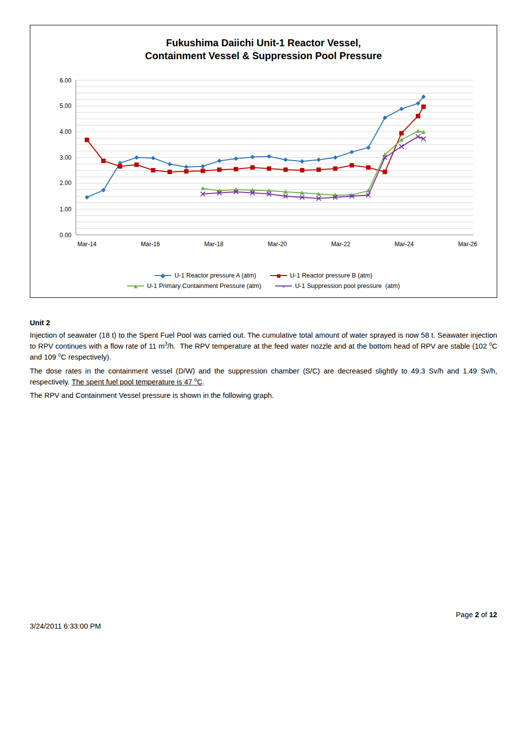Fukushima Daiichi Unit-1 Reactor Vessel,
Containment Vessel & Suppression Pool Pressure
0.00 1.00 2.00 3.00 4.00 5.00 6.00 Mar-14 Mar-16 Mar-18 Mar-20 Mar-22 Mar-24 Mar-26
U-1 Reactor pressure A (atm) U-1 Reactor pressure B (atm)
U-1 Primary Containment Pressure (atm) U-1 Suppression pool pressure (atm)
Unit 2
Injection of seawater (18 t) to the Spent Fuel Pool was carried out. The cumulative total amount of water sprayed is now 58 t. Seawater injection to RPV continues with a flow rate of 11 m3/h. The RPV temperature at the feed water nozzle and at the bottom head of RPV are stable (102 oC and 109 oC respectively).
The dose rates in the containment vessel (D/W) and the suppression chamber (S/C) are decreased slightly to 49.3 Sv/h and 1.49 Sv/h, respectively. The spent fuel pool temperature is 47 oC.
The RPV and Containment Vessel pressure is shown in the following graph.
Page 2 of 12
3/24/2011 6:33:00 PM